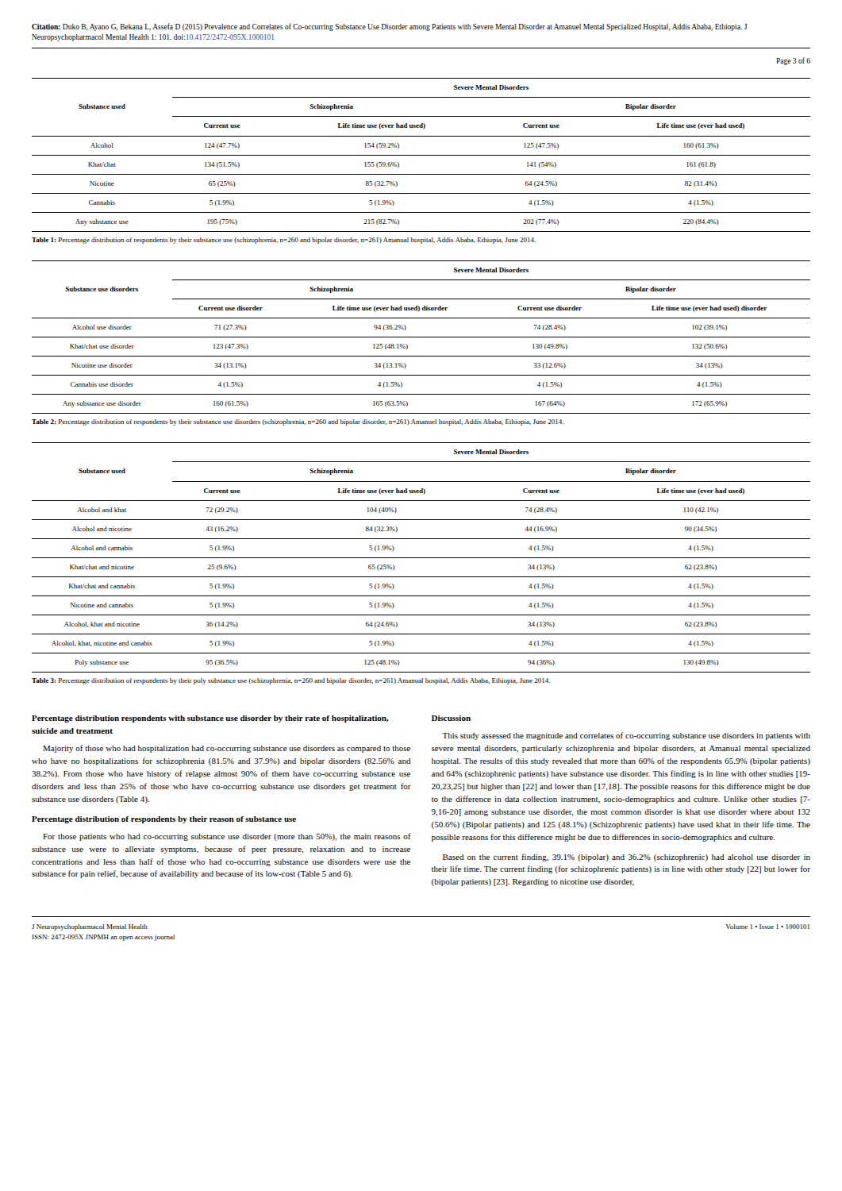Citation: Duko B, Ayano G, Bekana L, Assefa D (2015) Prevalence and Correlates of Co-occurring Substance Use Disorder among Patients with Severe Mental Disorder at Amanuel Mental Specialized Hospital, Addis Ababa, Ethiopia. J Neuropsychopharmacol Mental Health 1: 101. doi:10.4172/2472-095X.1000101
Page 3 of 6
Table 1: Percentage distribution of respondents by their substance use (schizophrenia, n=260 and bipolar disorder, n=261) Amanual hospital, Addis Ababa, Ethiopia, June 2014.
| Substance used | Severe Mental Disorders |
| --- | --- |
| Schizophrenia | Bipolar disorder |
| Current use | Life time use (ever had used) | Current use | Life time use (ever had used) |
| Alcohol | 124 (47.7%) | 154 (59.2%) | 125 (47.5%) | 160 (61.3%) |
| Khat/chat | 134 (51.5%) | 155 (59.6%) | 141 (54%) | 161 (61.8) |
| Nicotine | 65 (25%) | 85 (32.7%) | 64 (24.5%) | 82 (31.4%) |
| Cannabis | 5 (1.9%) | 5 (1.9%) | 4 (1.5%) | 4 (1.5%) |
| Any substance use | 195 (75%) | 215 (82.7%) | 202 (77.4%) | 220 (84.4%) |
Table 2: Percentage distribution of respondents by their substance use disorders (schizophrenia, n=260 and bipolar disorder, n=261) Amanuel hospital, Addis Ababa, Ethiopia, June 2014.
| Substance use disorders | Severe Mental Disorders |
| --- | --- |
| Schizophrenia | Bipolar disorder |
| Current use disorder | Life time use (ever had used) disorder | Current use disorder | Life time use (ever had used) disorder |
| Alcohol use disorder | 71 (27.3%) | 94 (36.2%) | 74 (28.4%) | 102 (39.1%) |
| Khat/chat use disorder | 123 (47.3%) | 125 (48.1%) | 130 (49.8%) | 132 (50.6%) |
| Nicotine use disorder | 34 (13.1%) | 34 (13.1%) | 33 (12.6%) | 34 (13%) |
| Cannabis use disorder | 4 (1.5%) | 4 (1.5%) | 4 (1.5%) | 4 (1.5%) |
| Any substance use disorder | 160 (61.5%) | 165 (63.5%) | 167 (64%) | 172 (65.9%) |
Table 3: Percentage distribution of respondents by their poly substance use (schizophrenia, n=260 and bipolar disorder, n=261) Amanual hospital, Addis Ababa, Ethiopia, June 2014.
| Substance used | Severe Mental Disorders |
| --- | --- |
| Schizophrenia | Bipolar disorder |
| Current use | Life time use (ever had used) | Current use | Life time use (ever had used) |
| Alcohol and khat | 72 (29.2%) | 104 (40%) | 74 (28.4%) | 110 (42.1%) |
| Alcohol and nicotine | 43 (16.2%) | 84 (32.3%) | 44 (16.9%) | 90 (34.5%) |
| Alcohol and cannabis | 5 (1.9%) | 5 (1.9%) | 4 (1.5%) | 4 (1.5%) |
| Khat/chat and nicotine | 25 (9.6%) | 65 (25%) | 34 (13%) | 62 (23.8%) |
| Khat/chat and cannabis | 5 (1.9%) | 5 (1.9%) | 4 (1.5%) | 4 (1.5%) |
| Nicotine and cannabis | 5 (1.9%) | 5 (1.9%) | 4 (1.5%) | 4 (1.5%) |
| Alcohol, khat and nicotine | 36 (14.2%) | 64 (24.6%) | 34 (13%) | 62 (23.8%) |
| Alcohol, khat, nicotine and canabis | 5 (1.9%) | 5 (1.9%) | 4 (1.5%) | 4 (1.5%) |
| Poly substance use | 95 (36.5%) | 125 (48.1%) | 94 (36%) | 130 (49.8%) |
Percentage distribution respondents with substance use disorder by their rate of hospitalization, suicide and treatment
Majority of those who had hospitalization had co-occurring substance use disorders as compared to those who have no hospitalizations for schizophrenia (81.5% and 37.9%) and bipolar disorders (82.56% and 38.2%). From those who have history of relapse almost 90% of them have co-occurring substance use disorders and less than 25% of those who have co-occurring substance use disorders get treatment for substance use disorders (Table 4).
Percentage distribution of respondents by their reason of substance use
For those patients who had co-occurring substance use disorder (more than 50%), the main reasons of substance use were to alleviate symptoms, because of peer pressure, relaxation and to increase concentrations and less than half of those who had co-occurring substance use disorders were use the substance for pain relief, because of availability and because of its low-cost (Table 5 and 6).
Discussion
This study assessed the magnitude and correlates of co-occurring substance use disorders in patients with severe mental disorders, particularly schizophrenia and bipolar disorders, at Amanual mental specialized hospital. The results of this study revealed that more than 60% of the respondents 65.9% (bipolar patients) and 64% (schizophrenic patients) have substance use disorder. This finding is in line with other studies [19-20,23,25] but higher than [22] and lower than [17,18]. The possible reasons for this difference might be due to the difference in data collection instrument, socio-demographics and culture. Unlike other studies [7-9,16-20] among substance use disorder, the most common disorder is khat use disorder where about 132 (50.6%) (Bipolar patients) and 125 (48.1%) (Schizophrenic patients) have used khat in their life time. The possible reasons for this difference might be due to differences in socio-demographics and culture.
Based on the current finding, 39.1% (bipolar) and 36.2% (schizophrenic) had alcohol use disorder in their life time. The current finding (for schizophrenic patients) is in line with other study [22] but lower for (bipolar patients) [23]. Regarding to nicotine use disorder,
J Neuropsychopharmacol Mental Health
ISSN: 2472-095X JNPMH an open access journal
Volume 1 • Issue 1 • 1000101